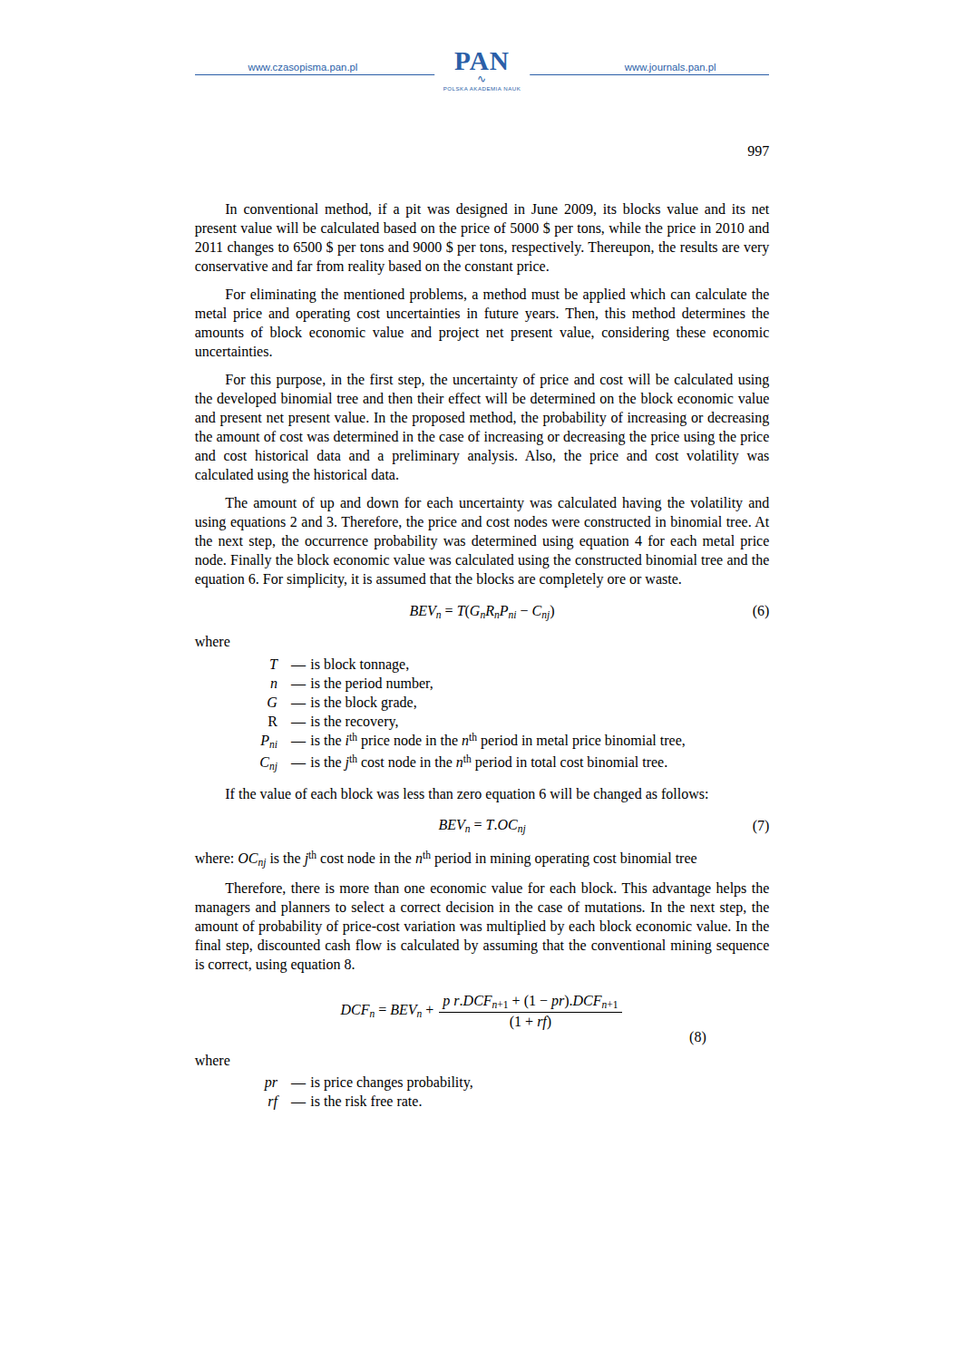www.czasopisma.pan.pl
PAN
∿
POLSKA AKADEMIA NAUK
www.journals.pan.pl
997
In conventional method, if a pit was designed in June 2009, its blocks value and its net present value will be calculated based on the price of 5000 $ per tons, while the price in 2010 and 2011 changes to 6500 $ per tons and 9000 $ per tons, respectively. Thereupon, the results are very conservative and far from reality based on the constant price.
For eliminating the mentioned problems, a method must be applied which can calculate the metal price and operating cost uncertainties in future years. Then, this method determines the amounts of block economic value and project net present value, considering these economic uncertainties.
For this purpose, in the first step, the uncertainty of price and cost will be calculated using the developed binomial tree and then their effect will be determined on the block economic value and present net present value. In the proposed method, the probability of increasing or decreasing the amount of cost was determined in the case of increasing or decreasing the price using the price and cost historical data and a preliminary analysis. Also, the price and cost volatility was calculated using the historical data.
The amount of up and down for each uncertainty was calculated having the volatility and using equations 2 and 3. Therefore, the price and cost nodes were constructed in binomial tree. At the next step, the occurrence probability was determined using equation 4 for each metal price node. Finally the block economic value was calculated using the constructed binomial tree and the equation 6. For simplicity, it is assumed that the blocks are completely ore or waste.
BEVn = T(GnRnPni − Cnj) (6)
where
T
—
is block tonnage,
n
—
is the period number,
G
—
is the block grade,
R
—
is the recovery,
Pni
—
is the ith price node in the nth period in metal price binomial tree,
Cnj
—
is the jth cost node in the nth period in total cost binomial tree.
If the value of each block was less than zero equation 6 will be changed as follows:
BEVn = T.OCnj (7)
where: OCnj is the jth cost node in the nth period in mining operating cost binomial tree
Therefore, there is more than one economic value for each block. This advantage helps the managers and planners to select a correct decision in the case of mutations. In the next step, the amount of probability of price-cost variation was multiplied by each block economic value. In the final step, discounted cash flow is calculated by assuming that the conventional mining sequence is correct, using equation 8.
DCFn = BEVn + p r.DCFn+1 + (1 − pr).DCFn+1 (1 + rf) (8)
where
pr
—
is price changes probability,
rf
—
is the risk free rate.